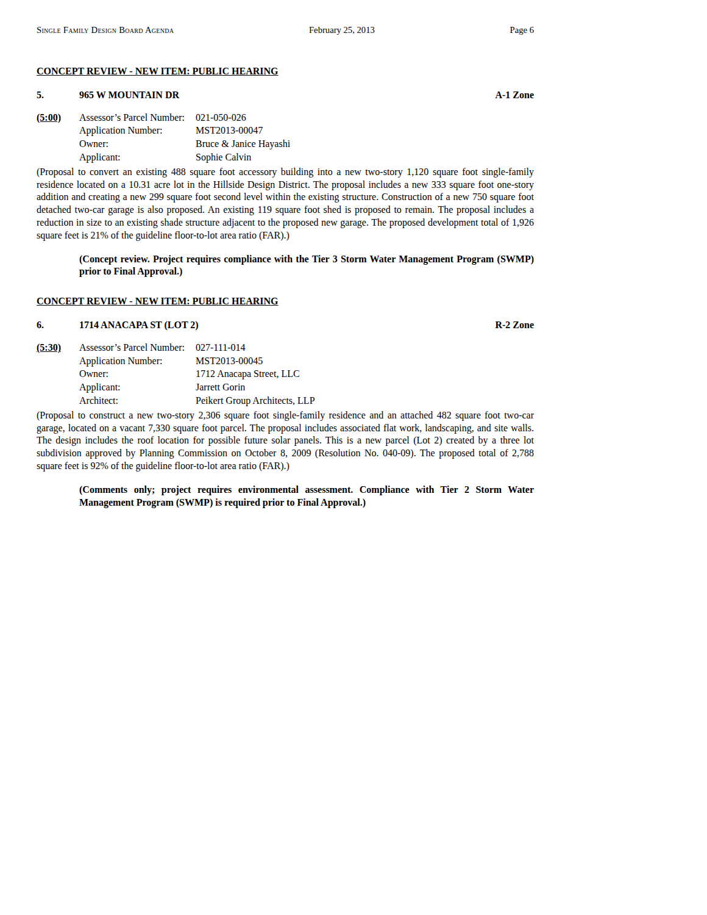Single Family Design Board Agenda
February 25, 2013
Page 6
CONCEPT REVIEW - NEW ITEM: PUBLIC HEARING
5.
965 W MOUNTAIN DR
A-1 Zone
(5:00)
| Assessor’s Parcel Number: | 021-050-026 |
| Application Number: | MST2013-00047 |
| Owner: | Bruce & Janice Hayashi |
| Applicant: | Sophie Calvin |
(Proposal to convert an existing 488 square foot accessory building into a new two-story 1,120 square foot single-family residence located on a 10.31 acre lot in the Hillside Design District. The proposal includes a new 333 square foot one-story addition and creating a new 299 square foot second level within the existing structure. Construction of a new 750 square foot detached two-car garage is also proposed. An existing 119 square foot shed is proposed to remain. The proposal includes a reduction in size to an existing shade structure adjacent to the proposed new garage. The proposed development total of 1,926 square feet is 21% of the guideline floor-to-lot area ratio (FAR).)
(Concept review. Project requires compliance with the Tier 3 Storm Water Management Program (SWMP) prior to Final Approval.)
CONCEPT REVIEW - NEW ITEM: PUBLIC HEARING
6.
1714 ANACAPA ST (LOT 2)
R-2 Zone
(5:30)
| Assessor’s Parcel Number: | 027-111-014 |
| Application Number: | MST2013-00045 |
| Owner: | 1712 Anacapa Street, LLC |
| Applicant: | Jarrett Gorin |
| Architect: | Peikert Group Architects, LLP |
(Proposal to construct a new two-story 2,306 square foot single-family residence and an attached 482 square foot two-car garage, located on a vacant 7,330 square foot parcel. The proposal includes associated flat work, landscaping, and site walls. The design includes the roof location for possible future solar panels. This is a new parcel (Lot 2) created by a three lot subdivision approved by Planning Commission on October 8, 2009 (Resolution No. 040-09). The proposed total of 2,788 square feet is 92% of the guideline floor-to-lot area ratio (FAR).)
(Comments only; project requires environmental assessment. Compliance with Tier 2 Storm Water Management Program (SWMP) is required prior to Final Approval.)